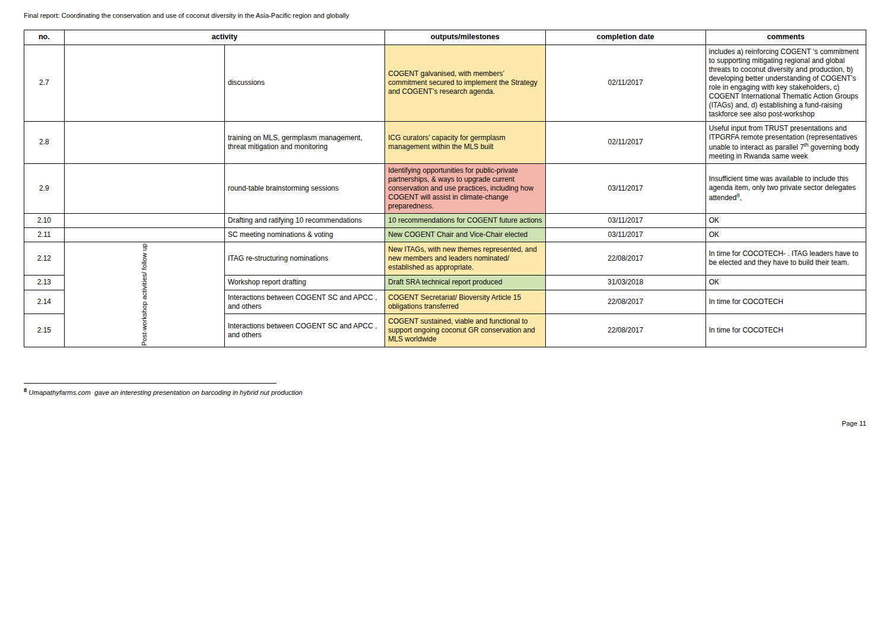Final report: Coordinating the conservation and use of coconut diversity in the Asia-Pacific region and globally
| no. | activity | outputs/milestones | completion date | comments |
| --- | --- | --- | --- | --- |
| 2.7 | | discussions | COGENT galvanised, with members’ commitment secured to implement the Strategy and COGENT’s research agenda. | 02/11/2017 | includes a) reinforcing COGENT ‘s commitment to supporting mitigating regional and global threats to coconut diversity and production, b) developing better understanding of COGENT’s role in engaging with key stakeholders, c) COGENT International Thematic Action Groups (ITAGs) and, d) establishing a fund-raising taskforce see also post-workshop |
| 2.8 | | training on MLS, germplasm management, threat mitigation and monitoring | ICG curators’ capacity for germplasm management within the MLS built | 02/11/2017 | Useful input from TRUST presentations and ITPGRFA remote presentation (representatives unable to interact as parallel 7 th governing body meeting in Rwanda same week |
| 2.9 | | round-table brainstorming sessions | Identifying opportunities for public-private partnerships, & ways to upgrade current conservation and use practices, including how COGENT will assist in climate-change preparedness. | 03/11/2017 | Insufficient time was available to include this agenda item, only two private sector delegates attended 8 , |
| 2.10 | | Drafting and ratifying 10 recommendations | 10 recommendations for COGENT future actions | 03/11/2017 | OK |
| 2.11 | | SC meeting nominations & voting | New COGENT Chair and Vice-Chair elected | 03/11/2017 | OK |
| 2.12 | Post-workshop activities/ follow up | ITAG re-structuring nominations | New ITAGs, with new themes represented, and new members and leaders nominated/ established as appropriate. | 22/08/2017 | In time for COCOTECH- . ITAG leaders have to be elected and they have to build their team. |
| 2.13 | Workshop report drafting | Draft SRA technical report produced | 31/03/2018 | OK |
| 2.14 | Interactions between COGENT SC and APCC , and others | COGENT Secretariat/ Bioversity Article 15 obligations transferred | 22/08/2017 | In time for COCOTECH |
| 2.15 | Interactions between COGENT SC and APCC , and others | COGENT sustained, viable and functional to support ongoing coconut GR conservation and MLS worldwide | 22/08/2017 | In time for COCOTECH |
8 Umapathyfarms.com gave an interesting presentation on barcoding in hybrid nut production
Page 11